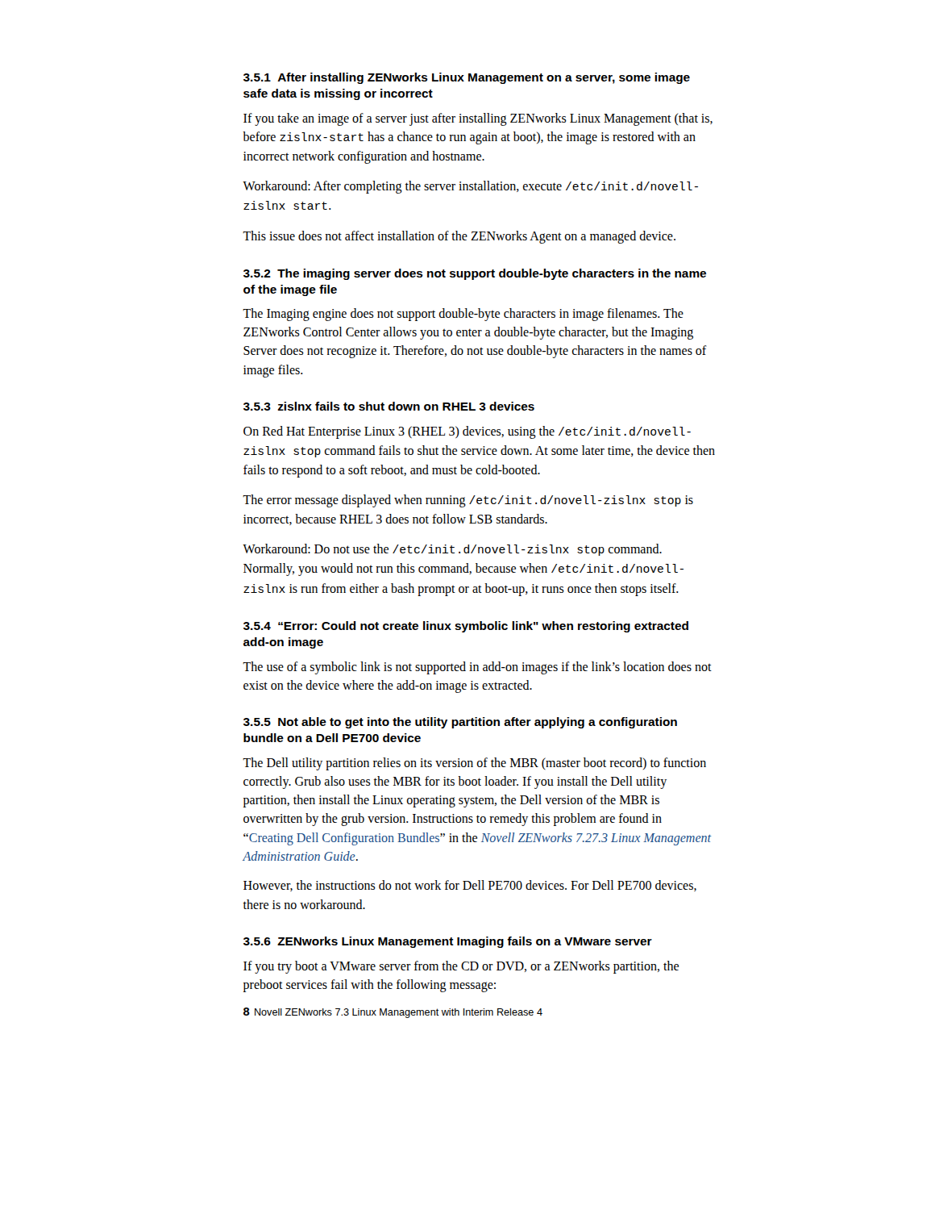3.5.1 After installing ZENworks Linux Management on a server, some image safe data is missing or incorrect
If you take an image of a server just after installing ZENworks Linux Management (that is, before zislnx-start has a chance to run again at boot), the image is restored with an incorrect network configuration and hostname.
Workaround: After completing the server installation, execute /etc/init.d/novell-zislnx start.
This issue does not affect installation of the ZENworks Agent on a managed device.
3.5.2 The imaging server does not support double-byte characters in the name of the image file
The Imaging engine does not support double-byte characters in image filenames. The ZENworks Control Center allows you to enter a double-byte character, but the Imaging Server does not recognize it. Therefore, do not use double-byte characters in the names of image files.
3.5.3 zislnx fails to shut down on RHEL 3 devices
On Red Hat Enterprise Linux 3 (RHEL 3) devices, using the /etc/init.d/novell-zislnx stop command fails to shut the service down. At some later time, the device then fails to respond to a soft reboot, and must be cold-booted.
The error message displayed when running /etc/init.d/novell-zislnx stop is incorrect, because RHEL 3 does not follow LSB standards.
Workaround: Do not use the /etc/init.d/novell-zislnx stop command. Normally, you would not run this command, because when /etc/init.d/novell-zislnx is run from either a bash prompt or at boot-up, it runs once then stops itself.
3.5.4 “Error: Could not create linux symbolic link" when restoring extracted add-on image
The use of a symbolic link is not supported in add-on images if the link’s location does not exist on the device where the add-on image is extracted.
3.5.5 Not able to get into the utility partition after applying a configuration bundle on a Dell PE700 device
The Dell utility partition relies on its version of the MBR (master boot record) to function correctly. Grub also uses the MBR for its boot loader. If you install the Dell utility partition, then install the Linux operating system, the Dell version of the MBR is overwritten by the grub version. Instructions to remedy this problem are found in “Creating Dell Configuration Bundles” in the Novell ZENworks 7.27.3 Linux Management Administration Guide.
However, the instructions do not work for Dell PE700 devices. For Dell PE700 devices, there is no workaround.
3.5.6 ZENworks Linux Management Imaging fails on a VMware server
If you try boot a VMware server from the CD or DVD, or a ZENworks partition, the preboot services fail with the following message:
8 Novell ZENworks 7.3 Linux Management with Interim Release 4